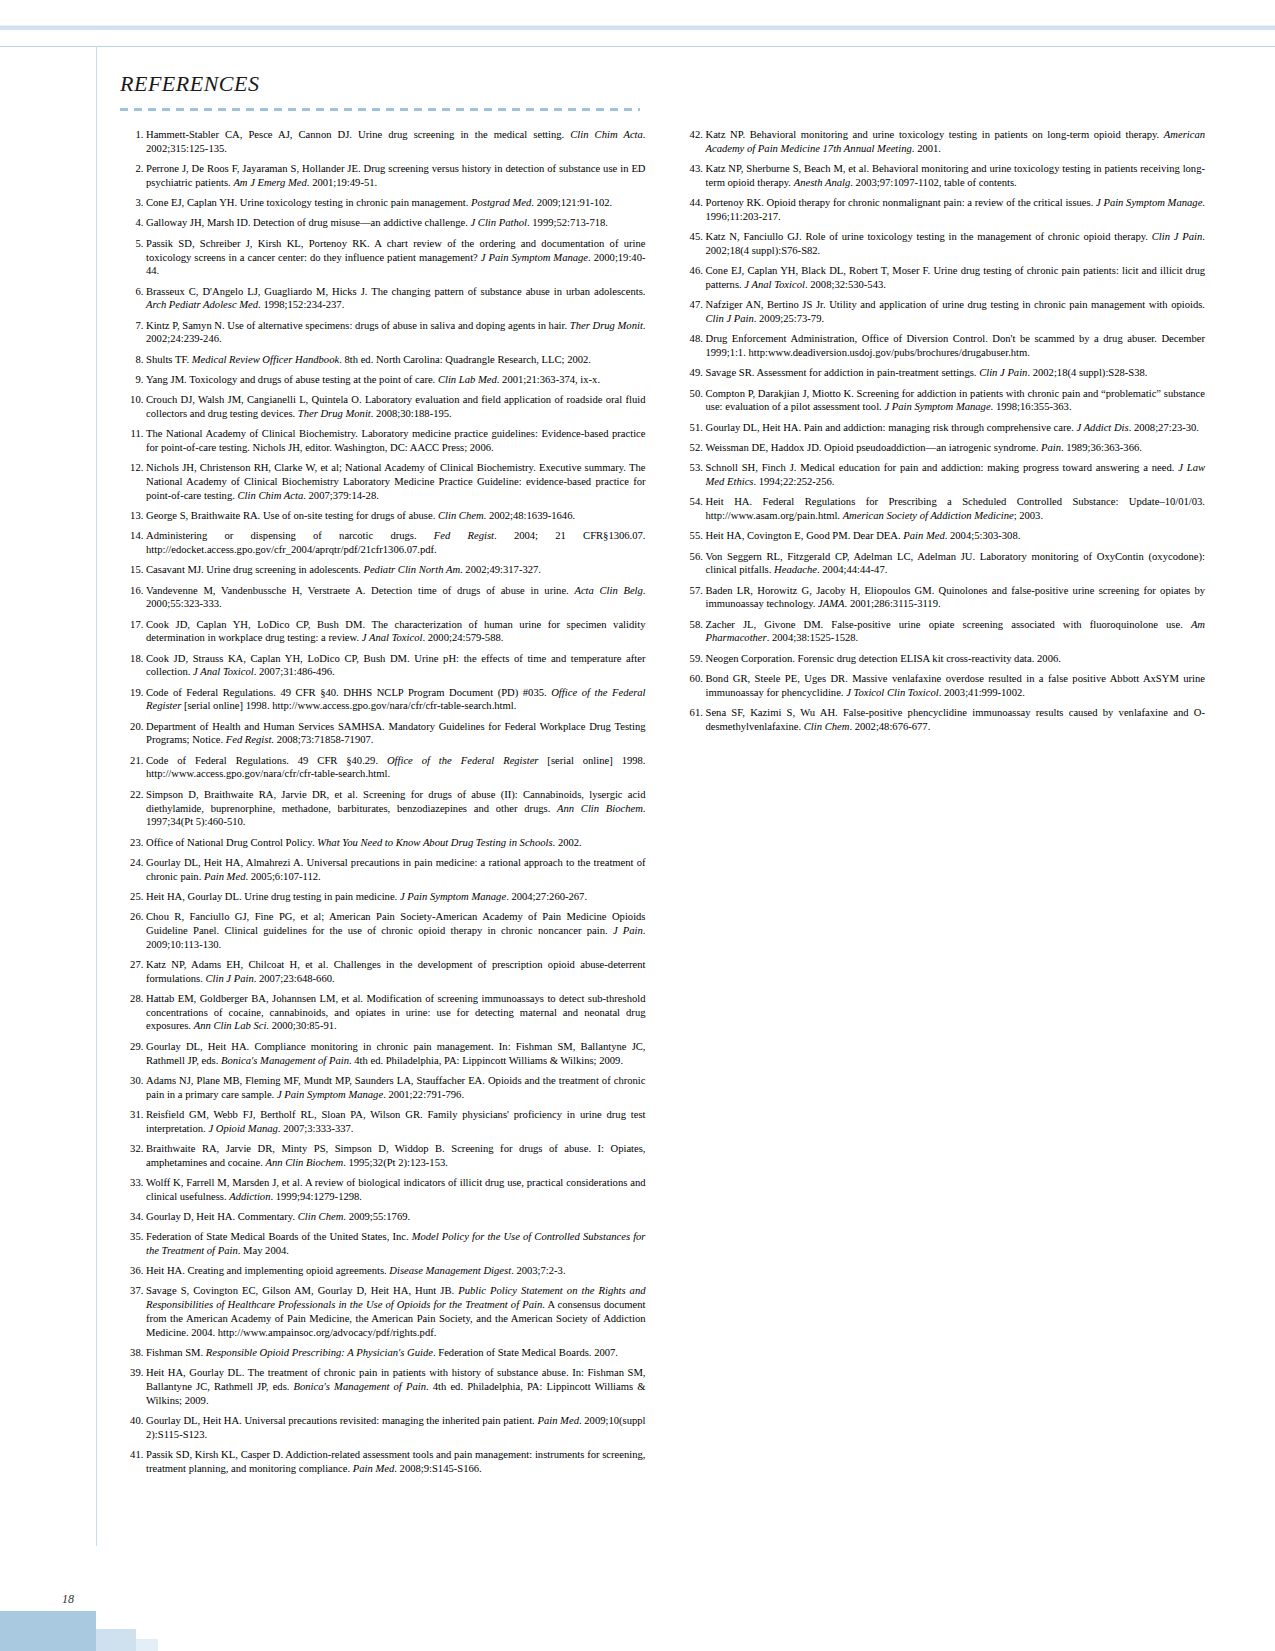REFERENCES
Hammett-Stabler CA, Pesce AJ, Cannon DJ. Urine drug screening in the medical setting. Clin Chim Acta. 2002;315:125-135.
Perrone J, De Roos F, Jayaraman S, Hollander JE. Drug screening versus history in detection of substance use in ED psychiatric patients. Am J Emerg Med. 2001;19:49-51.
Cone EJ, Caplan YH. Urine toxicology testing in chronic pain management. Postgrad Med. 2009;121:91-102.
Galloway JH, Marsh ID. Detection of drug misuse—an addictive challenge. J Clin Pathol. 1999;52:713-718.
Passik SD, Schreiber J, Kirsh KL, Portenoy RK. A chart review of the ordering and documentation of urine toxicology screens in a cancer center: do they influence patient management? J Pain Symptom Manage. 2000;19:40-44.
Brasseux C, D'Angelo LJ, Guagliardo M, Hicks J. The changing pattern of substance abuse in urban adolescents. Arch Pediatr Adolesc Med. 1998;152:234-237.
Kintz P, Samyn N. Use of alternative specimens: drugs of abuse in saliva and doping agents in hair. Ther Drug Monit. 2002;24:239-246.
Shults TF. Medical Review Officer Handbook. 8th ed. North Carolina: Quadrangle Research, LLC; 2002.
Yang JM. Toxicology and drugs of abuse testing at the point of care. Clin Lab Med. 2001;21:363-374, ix-x.
Crouch DJ, Walsh JM, Cangianelli L, Quintela O. Laboratory evaluation and field application of roadside oral fluid collectors and drug testing devices. Ther Drug Monit. 2008;30:188-195.
The National Academy of Clinical Biochemistry. Laboratory medicine practice guidelines: Evidence-based practice for point-of-care testing. Nichols JH, editor. Washington, DC: AACC Press; 2006.
Nichols JH, Christenson RH, Clarke W, et al; National Academy of Clinical Biochemistry. Executive summary. The National Academy of Clinical Biochemistry Laboratory Medicine Practice Guideline: evidence-based practice for point-of-care testing. Clin Chim Acta. 2007;379:14-28.
George S, Braithwaite RA. Use of on-site testing for drugs of abuse. Clin Chem. 2002;48:1639-1646.
Administering or dispensing of narcotic drugs. Fed Regist. 2004; 21 CFR§1306.07. http://edocket.access.gpo.gov/cfr_2004/aprqtr/pdf/21cfr1306.07.pdf.
Casavant MJ. Urine drug screening in adolescents. Pediatr Clin North Am. 2002;49:317-327.
Vandevenne M, Vandenbussche H, Verstraete A. Detection time of drugs of abuse in urine. Acta Clin Belg. 2000;55:323-333.
Cook JD, Caplan YH, LoDico CP, Bush DM. The characterization of human urine for specimen validity determination in workplace drug testing: a review. J Anal Toxicol. 2000;24:579-588.
Cook JD, Strauss KA, Caplan YH, LoDico CP, Bush DM. Urine pH: the effects of time and temperature after collection. J Anal Toxicol. 2007;31:486-496.
Code of Federal Regulations. 49 CFR §40. DHHS NCLP Program Document (PD) #035. Office of the Federal Register [serial online] 1998. http://www.access.gpo.gov/nara/cfr/cfr-table-search.html.
Department of Health and Human Services SAMHSA. Mandatory Guidelines for Federal Workplace Drug Testing Programs; Notice. Fed Regist. 2008;73:71858-71907.
Code of Federal Regulations. 49 CFR §40.29. Office of the Federal Register [serial online] 1998. http://www.access.gpo.gov/nara/cfr/cfr-table-search.html.
Simpson D, Braithwaite RA, Jarvie DR, et al. Screening for drugs of abuse (II): Cannabinoids, lysergic acid diethylamide, buprenorphine, methadone, barbiturates, benzodiazepines and other drugs. Ann Clin Biochem. 1997;34(Pt 5):460-510.
Office of National Drug Control Policy. What You Need to Know About Drug Testing in Schools. 2002.
Gourlay DL, Heit HA, Almahrezi A. Universal precautions in pain medicine: a rational approach to the treatment of chronic pain. Pain Med. 2005;6:107-112.
Heit HA, Gourlay DL. Urine drug testing in pain medicine. J Pain Symptom Manage. 2004;27:260-267.
Chou R, Fanciullo GJ, Fine PG, et al; American Pain Society-American Academy of Pain Medicine Opioids Guideline Panel. Clinical guidelines for the use of chronic opioid therapy in chronic noncancer pain. J Pain. 2009;10:113-130.
Katz NP, Adams EH, Chilcoat H, et al. Challenges in the development of prescription opioid abuse-deterrent formulations. Clin J Pain. 2007;23:648-660.
Hattab EM, Goldberger BA, Johannsen LM, et al. Modification of screening immunoassays to detect sub-threshold concentrations of cocaine, cannabinoids, and opiates in urine: use for detecting maternal and neonatal drug exposures. Ann Clin Lab Sci. 2000;30:85-91.
Gourlay DL, Heit HA. Compliance monitoring in chronic pain management. In: Fishman SM, Ballantyne JC, Rathmell JP, eds. Bonica's Management of Pain. 4th ed. Philadelphia, PA: Lippincott Williams & Wilkins; 2009.
Adams NJ, Plane MB, Fleming MF, Mundt MP, Saunders LA, Stauffacher EA. Opioids and the treatment of chronic pain in a primary care sample. J Pain Symptom Manage. 2001;22:791-796.
Reisfield GM, Webb FJ, Bertholf RL, Sloan PA, Wilson GR. Family physicians' proficiency in urine drug test interpretation. J Opioid Manag. 2007;3:333-337.
Braithwaite RA, Jarvie DR, Minty PS, Simpson D, Widdop B. Screening for drugs of abuse. I: Opiates, amphetamines and cocaine. Ann Clin Biochem. 1995;32(Pt 2):123-153.
Wolff K, Farrell M, Marsden J, et al. A review of biological indicators of illicit drug use, practical considerations and clinical usefulness. Addiction. 1999;94:1279-1298.
Gourlay D, Heit HA. Commentary. Clin Chem. 2009;55:1769.
Federation of State Medical Boards of the United States, Inc. Model Policy for the Use of Controlled Substances for the Treatment of Pain. May 2004.
Heit HA. Creating and implementing opioid agreements. Disease Management Digest. 2003;7:2-3.
Savage S, Covington EC, Gilson AM, Gourlay D, Heit HA, Hunt JB. Public Policy Statement on the Rights and Responsibilities of Healthcare Professionals in the Use of Opioids for the Treatment of Pain. A consensus document from the American Academy of Pain Medicine, the American Pain Society, and the American Society of Addiction Medicine. 2004. http://www.ampainsoc.org/advocacy/pdf/rights.pdf.
Fishman SM. Responsible Opioid Prescribing: A Physician's Guide. Federation of State Medical Boards. 2007.
Heit HA, Gourlay DL. The treatment of chronic pain in patients with history of substance abuse. In: Fishman SM, Ballantyne JC, Rathmell JP, eds. Bonica's Management of Pain. 4th ed. Philadelphia, PA: Lippincott Williams & Wilkins; 2009.
Gourlay DL, Heit HA. Universal precautions revisited: managing the inherited pain patient. Pain Med. 2009;10(suppl 2):S115-S123.
Passik SD, Kirsh KL, Casper D. Addiction-related assessment tools and pain management: instruments for screening, treatment planning, and monitoring compliance. Pain Med. 2008;9:S145-S166.
Katz NP. Behavioral monitoring and urine toxicology testing in patients on long-term opioid therapy. American Academy of Pain Medicine 17th Annual Meeting. 2001.
Katz NP, Sherburne S, Beach M, et al. Behavioral monitoring and urine toxicology testing in patients receiving long-term opioid therapy. Anesth Analg. 2003;97:1097-1102, table of contents.
Portenoy RK. Opioid therapy for chronic nonmalignant pain: a review of the critical issues. J Pain Symptom Manage. 1996;11:203-217.
Katz N, Fanciullo GJ. Role of urine toxicology testing in the management of chronic opioid therapy. Clin J Pain. 2002;18(4 suppl):S76-S82.
Cone EJ, Caplan YH, Black DL, Robert T, Moser F. Urine drug testing of chronic pain patients: licit and illicit drug patterns. J Anal Toxicol. 2008;32:530-543.
Nafziger AN, Bertino JS Jr. Utility and application of urine drug testing in chronic pain management with opioids. Clin J Pain. 2009;25:73-79.
Drug Enforcement Administration, Office of Diversion Control. Don't be scammed by a drug abuser. December 1999;1:1. http:www.deadiversion.usdoj.gov/pubs/brochures/drugabuser.htm.
Savage SR. Assessment for addiction in pain-treatment settings. Clin J Pain. 2002;18(4 suppl):S28-S38.
Compton P, Darakjian J, Miotto K. Screening for addiction in patients with chronic pain and “problematic” substance use: evaluation of a pilot assessment tool. J Pain Symptom Manage. 1998;16:355-363.
Gourlay DL, Heit HA. Pain and addiction: managing risk through comprehensive care. J Addict Dis. 2008;27:23-30.
Weissman DE, Haddox JD. Opioid pseudoaddiction—an iatrogenic syndrome. Pain. 1989;36:363-366.
Schnoll SH, Finch J. Medical education for pain and addiction: making progress toward answering a need. J Law Med Ethics. 1994;22:252-256.
Heit HA. Federal Regulations for Prescribing a Scheduled Controlled Substance: Update–10/01/03. http://www.asam.org/pain.html. American Society of Addiction Medicine; 2003.
Heit HA, Covington E, Good PM. Dear DEA. Pain Med. 2004;5:303-308.
Von Seggern RL, Fitzgerald CP, Adelman LC, Adelman JU. Laboratory monitoring of OxyContin (oxycodone): clinical pitfalls. Headache. 2004;44:44-47.
Baden LR, Horowitz G, Jacoby H, Eliopoulos GM. Quinolones and false-positive urine screening for opiates by immunoassay technology. JAMA. 2001;286:3115-3119.
Zacher JL, Givone DM. False-positive urine opiate screening associated with fluoroquinolone use. Am Pharmacother. 2004;38:1525-1528.
Neogen Corporation. Forensic drug detection ELISA kit cross-reactivity data. 2006.
Bond GR, Steele PE, Uges DR. Massive venlafaxine overdose resulted in a false positive Abbott AxSYM urine immunoassay for phencyclidine. J Toxicol Clin Toxicol. 2003;41:999-1002.
Sena SF, Kazimi S, Wu AH. False-positive phencyclidine immunoassay results caused by venlafaxine and O-desmethylvenlafaxine. Clin Chem. 2002;48:676-677.
18